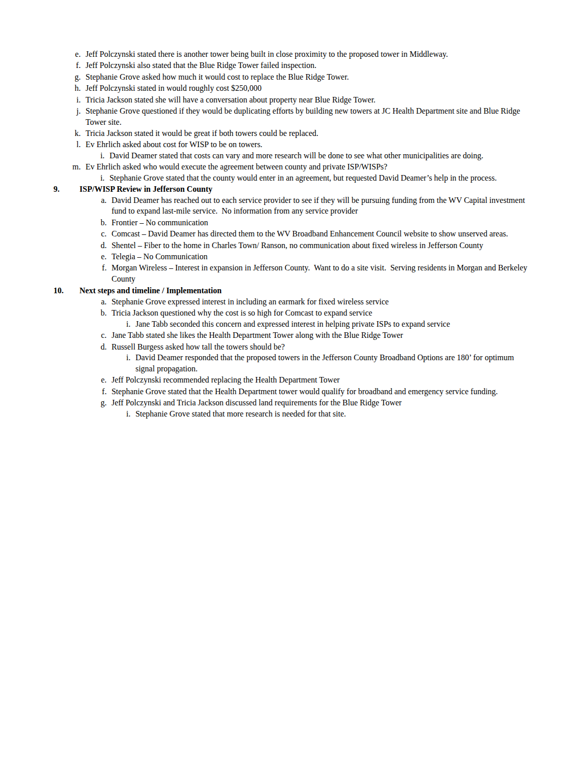Jeff Polczynski stated there is another tower being built in close proximity to the proposed tower in Middleway.
Jeff Polczynski also stated that the Blue Ridge Tower failed inspection.
Stephanie Grove asked how much it would cost to replace the Blue Ridge Tower.
Jeff Polczynski stated in would roughly cost $250,000
Tricia Jackson stated she will have a conversation about property near Blue Ridge Tower.
Stephanie Grove questioned if they would be duplicating efforts by building new towers at JC Health Department site and Blue Ridge Tower site.
Tricia Jackson stated it would be great if both towers could be replaced.
Ev Ehrlich asked about cost for WISP to be on towers.
David Deamer stated that costs can vary and more research will be done to see what other municipalities are doing.
Ev Ehrlich asked who would execute the agreement between county and private ISP/WISPs?
Stephanie Grove stated that the county would enter in an agreement, but requested David Deamer’s help in the process.
9. ISP/WISP Review in Jefferson County
David Deamer has reached out to each service provider to see if they will be pursuing funding from the WV Capital investment fund to expand last-mile service. No information from any service provider
Frontier – No communication
Comcast – David Deamer has directed them to the WV Broadband Enhancement Council website to show unserved areas.
Shentel – Fiber to the home in Charles Town/ Ranson, no communication about fixed wireless in Jefferson County
Telegia – No Communication
Morgan Wireless – Interest in expansion in Jefferson County. Want to do a site visit. Serving residents in Morgan and Berkeley County
10. Next steps and timeline / Implementation
Stephanie Grove expressed interest in including an earmark for fixed wireless service
Tricia Jackson questioned why the cost is so high for Comcast to expand service
Jane Tabb seconded this concern and expressed interest in helping private ISPs to expand service
Jane Tabb stated she likes the Health Department Tower along with the Blue Ridge Tower
Russell Burgess asked how tall the towers should be?
David Deamer responded that the proposed towers in the Jefferson County Broadband Options are 180’ for optimum signal propagation.
Jeff Polczynski recommended replacing the Health Department Tower
Stephanie Grove stated that the Health Department tower would qualify for broadband and emergency service funding.
Jeff Polczynski and Tricia Jackson discussed land requirements for the Blue Ridge Tower
Stephanie Grove stated that more research is needed for that site.